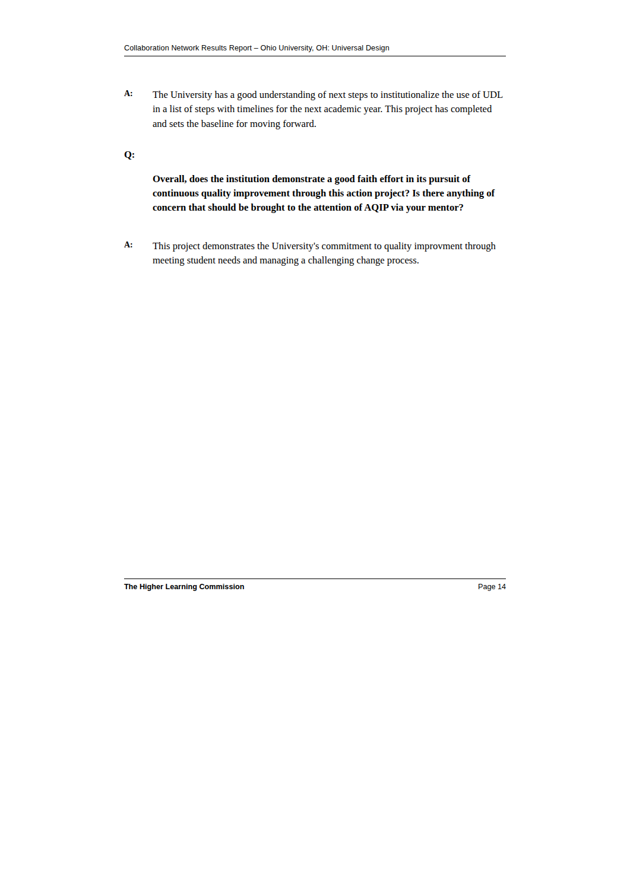Collaboration Network Results Report – Ohio University, OH: Universal Design
A:
The University has a good understanding of next steps to institutionalize the use of UDL in a list of steps with timelines for the next academic year. This project has completed and sets the baseline for moving forward.
Q:
Overall, does the institution demonstrate a good faith effort in its pursuit of continuous quality improvement through this action project? Is there anything of concern that should be brought to the attention of AQIP via your mentor?
A:
This project demonstrates the University's commitment to quality improvment through meeting student needs and managing a challenging change process.
The Higher Learning Commission
Page 14